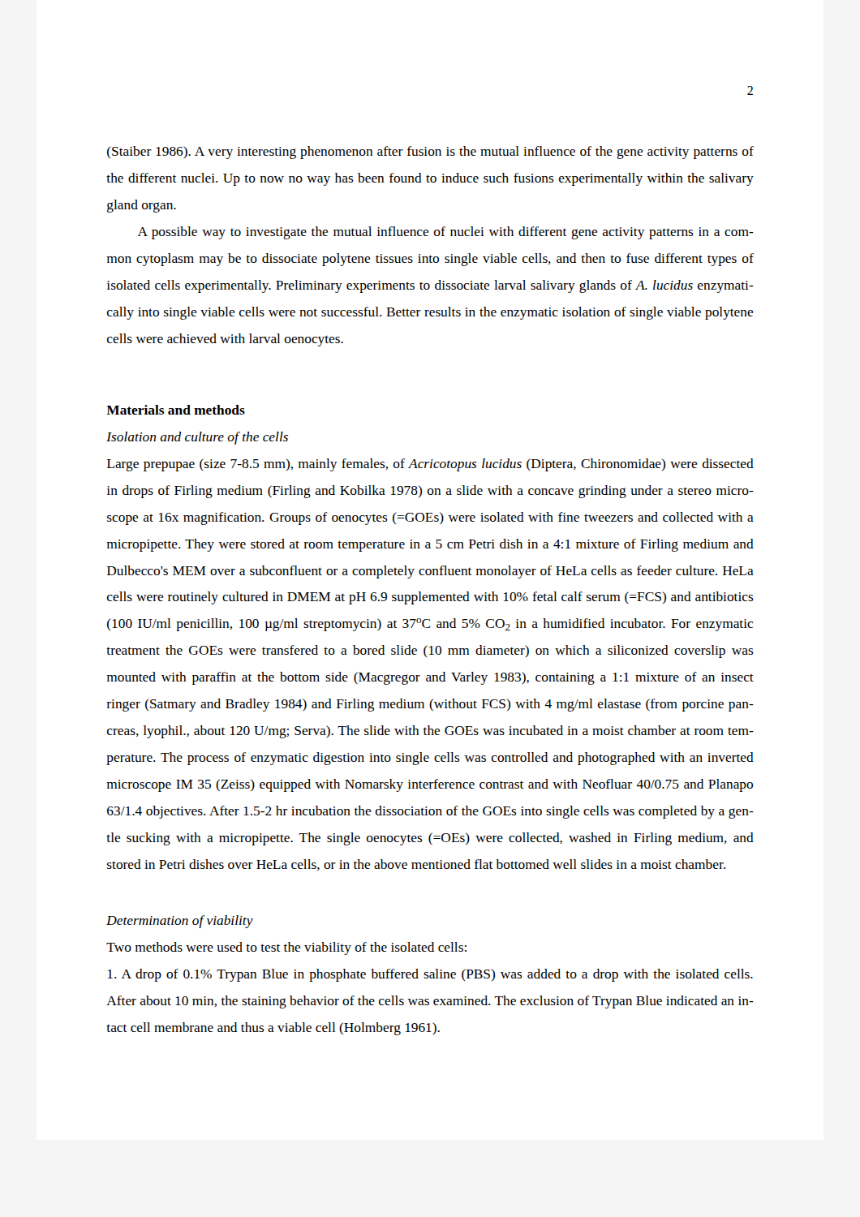2
(Staiber 1986). A very interesting phenomenon after fusion is the mutual influence of the gene activity patterns of the different nuclei. Up to now no way has been found to induce such fusions experimentally within the salivary gland organ.
A possible way to investigate the mutual influence of nuclei with different gene activity patterns in a common cytoplasm may be to dissociate polytene tissues into single viable cells, and then to fuse different types of isolated cells experimentally. Preliminary experiments to dissociate larval salivary glands of A. lucidus enzymatically into single viable cells were not successful. Better results in the enzymatic isolation of single viable polytene cells were achieved with larval oenocytes.
Materials and methods
Isolation and culture of the cells
Large prepupae (size 7-8.5 mm), mainly females, of Acricotopus lucidus (Diptera, Chironomidae) were dissected in drops of Firling medium (Firling and Kobilka 1978) on a slide with a concave grinding under a stereo microscope at 16x magnification. Groups of oenocytes (=GOEs) were isolated with fine tweezers and collected with a micropipette. They were stored at room temperature in a 5 cm Petri dish in a 4:1 mixture of Firling medium and Dulbecco's MEM over a subconfluent or a completely confluent monolayer of HeLa cells as feeder culture. HeLa cells were routinely cultured in DMEM at pH 6.9 supplemented with 10% fetal calf serum (=FCS) and antibiotics (100 IU/ml penicillin, 100 µg/ml streptomycin) at 37oC and 5% CO2 in a humidified incubator. For enzymatic treatment the GOEs were transfered to a bored slide (10 mm diameter) on which a siliconized coverslip was mounted with paraffin at the bottom side (Macgregor and Varley 1983), containing a 1:1 mixture of an insect ringer (Satmary and Bradley 1984) and Firling medium (without FCS) with 4 mg/ml elastase (from porcine pancreas, lyophil., about 120 U/mg; Serva). The slide with the GOEs was incubated in a moist chamber at room temperature. The process of enzymatic digestion into single cells was controlled and photographed with an inverted microscope IM 35 (Zeiss) equipped with Nomarsky interference contrast and with Neofluar 40/0.75 and Planapo 63/1.4 objectives. After 1.5-2 hr incubation the dissociation of the GOEs into single cells was completed by a gentle sucking with a micropipette. The single oenocytes (=OEs) were collected, washed in Firling medium, and stored in Petri dishes over HeLa cells, or in the above mentioned flat bottomed well slides in a moist chamber.
Determination of viability
Two methods were used to test the viability of the isolated cells:
1. A drop of 0.1% Trypan Blue in phosphate buffered saline (PBS) was added to a drop with the isolated cells. After about 10 min, the staining behavior of the cells was examined. The exclusion of Trypan Blue indicated an intact cell membrane and thus a viable cell (Holmberg 1961).